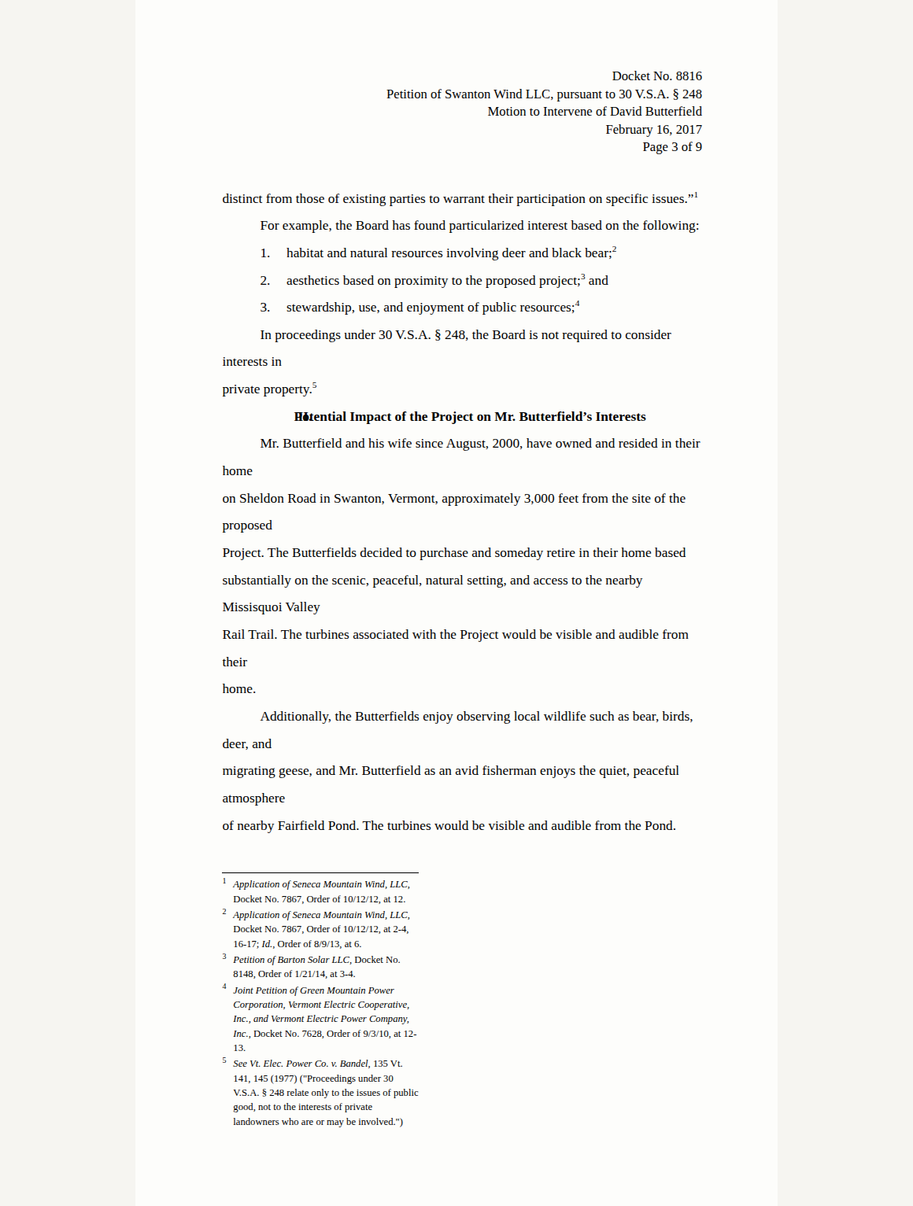Docket No. 8816
Petition of Swanton Wind LLC, pursuant to 30 V.S.A. § 248
Motion to Intervene of David Butterfield
February 16, 2017
Page 3 of 9
distinct from those of existing parties to warrant their participation on specific issues.”1
For example, the Board has found particularized interest based on the following:
1. habitat and natural resources involving deer and black bear;2
2. aesthetics based on proximity to the proposed project;3 and
3. stewardship, use, and enjoyment of public resources;4
In proceedings under 30 V.S.A. § 248, the Board is not required to consider interests in
private property.5
II. Potential Impact of the Project on Mr. Butterfield’s Interests
Mr. Butterfield and his wife since August, 2000, have owned and resided in their home
on Sheldon Road in Swanton, Vermont, approximately 3,000 feet from the site of the proposed
Project. The Butterfields decided to purchase and someday retire in their home based
substantially on the scenic, peaceful, natural setting, and access to the nearby Missisquoi Valley
Rail Trail. The turbines associated with the Project would be visible and audible from their
home.
Additionally, the Butterfields enjoy observing local wildlife such as bear, birds, deer, and
migrating geese, and Mr. Butterfield as an avid fisherman enjoys the quiet, peaceful atmosphere
of nearby Fairfield Pond. The turbines would be visible and audible from the Pond.
1 Application of Seneca Mountain Wind, LLC, Docket No. 7867, Order of 10/12/12, at 12.
2 Application of Seneca Mountain Wind, LLC, Docket No. 7867, Order of 10/12/12, at 2-4, 16-17; Id., Order of 8/9/13, at 6.
3 Petition of Barton Solar LLC, Docket No. 8148, Order of 1/21/14, at 3-4.
4 Joint Petition of Green Mountain Power Corporation, Vermont Electric Cooperative, Inc., and Vermont Electric Power Company, Inc., Docket No. 7628, Order of 9/3/10, at 12-13.
5 See Vt. Elec. Power Co. v. Bandel, 135 Vt. 141, 145 (1977) ("Proceedings under 30 V.S.A. § 248 relate only to the issues of public good, not to the interests of private landowners who are or may be involved.")